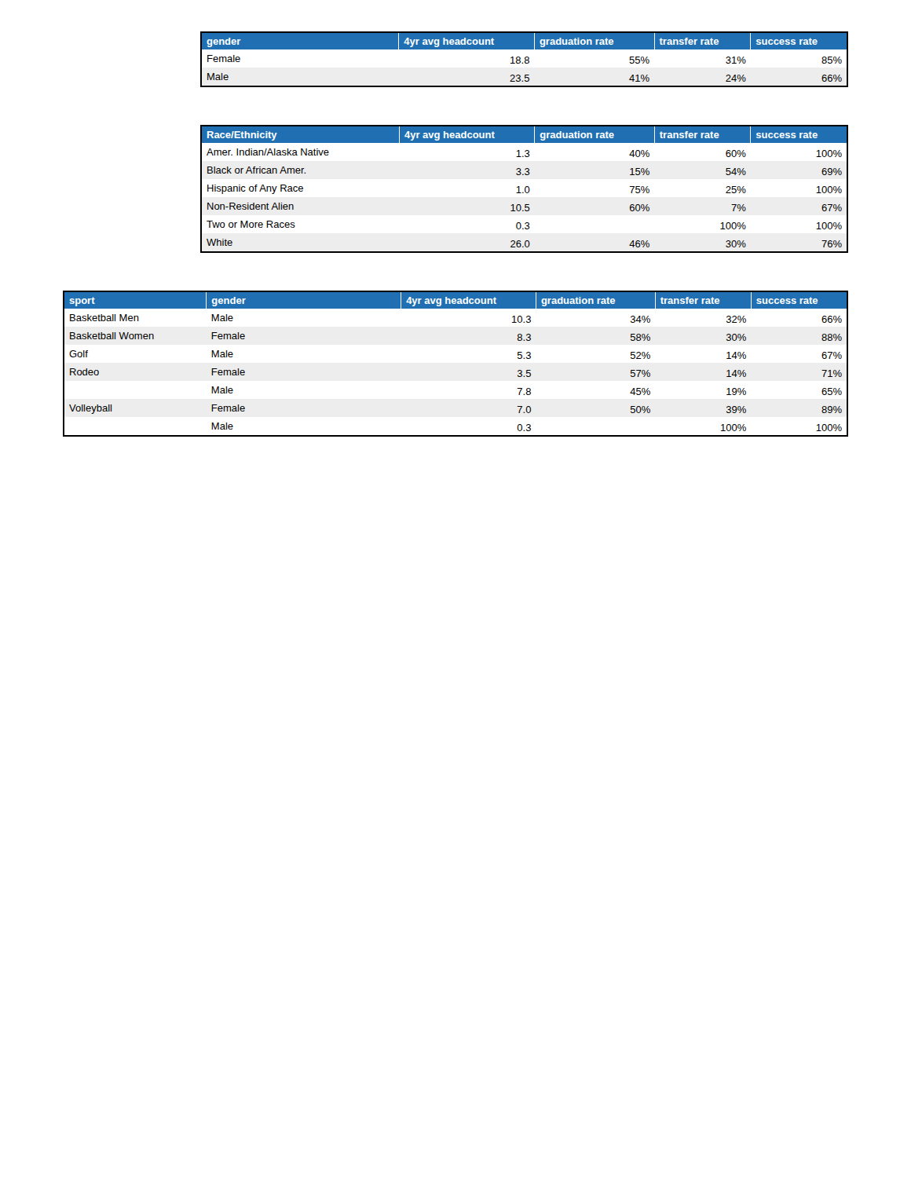| gender | 4yr avg headcount | graduation rate | transfer rate | success rate |
| --- | --- | --- | --- | --- |
| Female | 18.8 | 55% | 31% | 85% |
| Male | 23.5 | 41% | 24% | 66% |
| Race/Ethnicity | 4yr avg headcount | graduation rate | transfer rate | success rate |
| --- | --- | --- | --- | --- |
| Amer. Indian/Alaska Native | 1.3 | 40% | 60% | 100% |
| Black or African Amer. | 3.3 | 15% | 54% | 69% |
| Hispanic of Any Race | 1.0 | 75% | 25% | 100% |
| Non-Resident Alien | 10.5 | 60% | 7% | 67% |
| Two or More Races | 0.3 | | 100% | 100% |
| White | 26.0 | 46% | 30% | 76% |
| sport | gender | 4yr avg headcount | graduation rate | transfer rate | success rate |
| --- | --- | --- | --- | --- | --- |
| Basketball Men | Male | 10.3 | 34% | 32% | 66% |
| Basketball Women | Female | 8.3 | 58% | 30% | 88% |
| Golf | Male | 5.3 | 52% | 14% | 67% |
| Rodeo | Female | 3.5 | 57% | 14% | 71% |
| | Male | 7.8 | 45% | 19% | 65% |
| Volleyball | Female | 7.0 | 50% | 39% | 89% |
| | Male | 0.3 | | 100% | 100% |